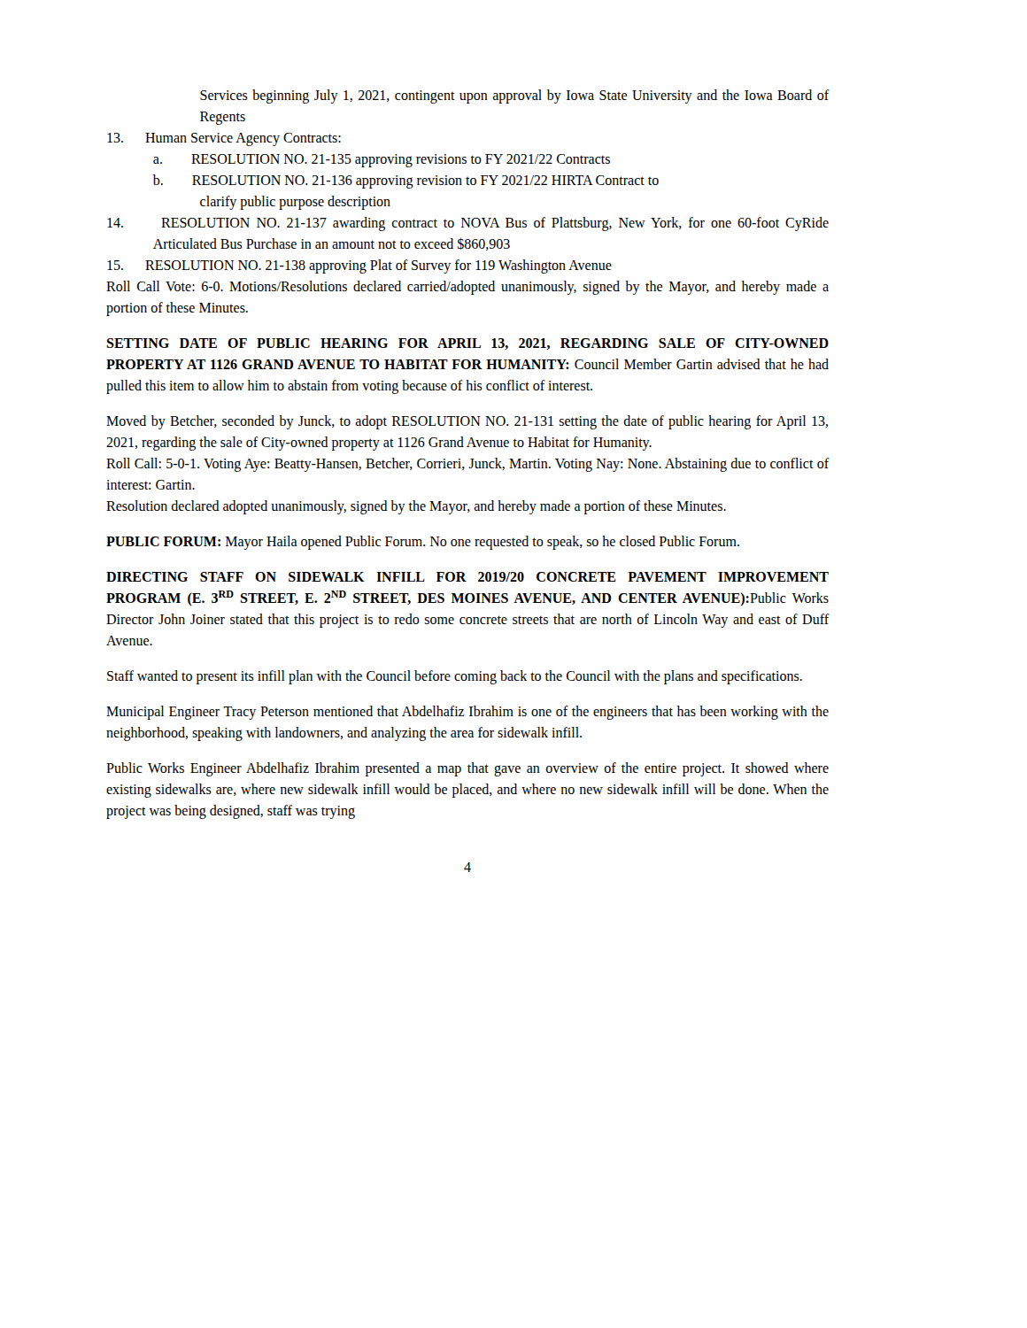Services beginning July 1, 2021, contingent upon approval by Iowa State University and the Iowa Board of Regents
13. Human Service Agency Contracts:
a. RESOLUTION NO. 21-135 approving revisions to FY 2021/22 Contracts
b. RESOLUTION NO. 21-136 approving revision to FY 2021/22 HIRTA Contract to
clarify public purpose description
14. RESOLUTION NO. 21-137 awarding contract to NOVA Bus of Plattsburg, New York, for one 60-foot CyRide Articulated Bus Purchase in an amount not to exceed $860,903
15. RESOLUTION NO. 21-138 approving Plat of Survey for 119 Washington Avenue
Roll Call Vote: 6-0. Motions/Resolutions declared carried/adopted unanimously, signed by the Mayor, and hereby made a portion of these Minutes.
SETTING DATE OF PUBLIC HEARING FOR APRIL 13, 2021, REGARDING SALE OF CITY-OWNED PROPERTY AT 1126 GRAND AVENUE TO HABITAT FOR HUMANITY: Council Member Gartin advised that he had pulled this item to allow him to abstain from voting because of his conflict of interest.
Moved by Betcher, seconded by Junck, to adopt RESOLUTION NO. 21-131 setting the date of public hearing for April 13, 2021, regarding the sale of City-owned property at 1126 Grand Avenue to Habitat for Humanity.
Roll Call: 5-0-1. Voting Aye: Beatty-Hansen, Betcher, Corrieri, Junck, Martin. Voting Nay: None. Abstaining due to conflict of interest: Gartin.
Resolution declared adopted unanimously, signed by the Mayor, and hereby made a portion of these Minutes.
PUBLIC FORUM: Mayor Haila opened Public Forum. No one requested to speak, so he closed Public Forum.
DIRECTING STAFF ON SIDEWALK INFILL FOR 2019/20 CONCRETE PAVEMENT IMPROVEMENT PROGRAM (E. 3RD STREET, E. 2ND STREET, DES MOINES AVENUE, AND CENTER AVENUE): Public Works Director John Joiner stated that this project is to redo some concrete streets that are north of Lincoln Way and east of Duff Avenue.
Staff wanted to present its infill plan with the Council before coming back to the Council with the plans and specifications.
Municipal Engineer Tracy Peterson mentioned that Abdelhafiz Ibrahim is one of the engineers that has been working with the neighborhood, speaking with landowners, and analyzing the area for sidewalk infill.
Public Works Engineer Abdelhafiz Ibrahim presented a map that gave an overview of the entire project. It showed where existing sidewalks are, where new sidewalk infill would be placed, and where no new sidewalk infill will be done. When the project was being designed, staff was trying
4